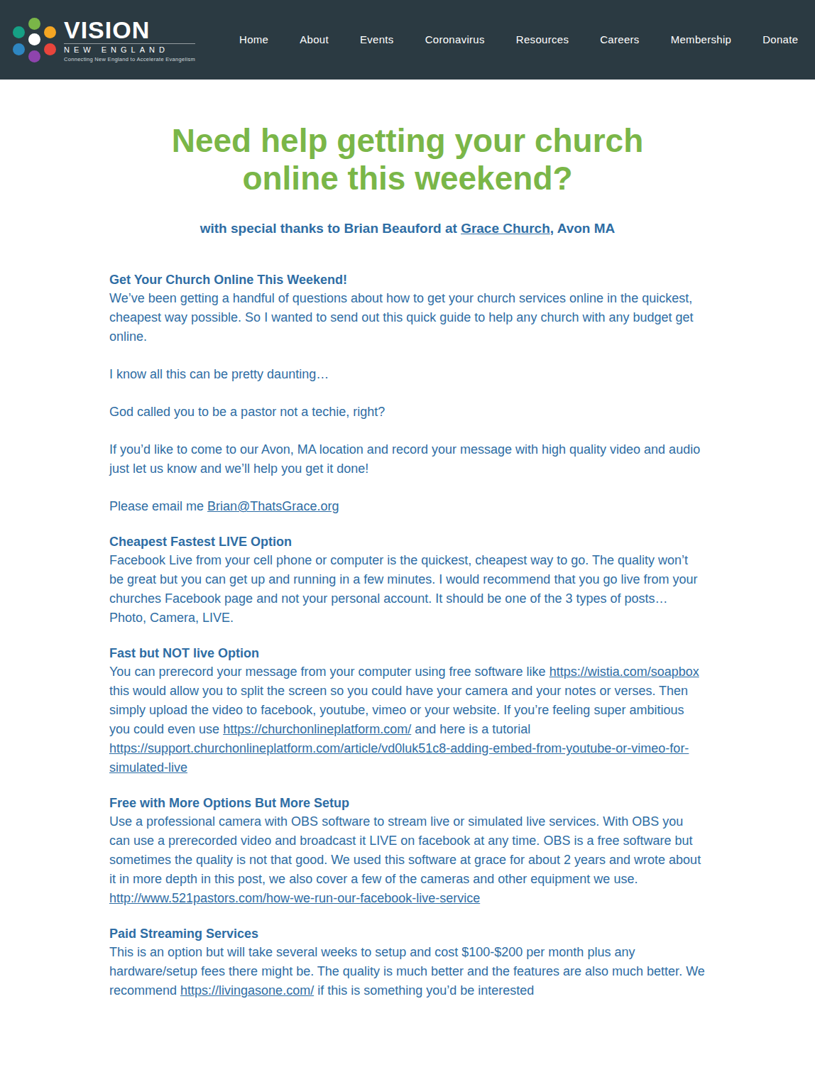VISION NEW ENGLAND Connecting New England to Accelerate Evangelism
Home
About
Events
Coronavirus
Resources
Careers
Membership
Donate
Need help getting your church
online this weekend?
with special thanks to Brian Beauford at Grace Church, Avon MA
Get Your Church Online This Weekend!
We’ve been getting a handful of questions about how to get your church services online in the quickest, cheapest way possible. So I wanted to send out this quick guide to help any church with any budget get online.
I know all this can be pretty daunting…
God called you to be a pastor not a techie, right?
If you’d like to come to our Avon, MA location and record your message with high quality video and audio just let us know and we’ll help you get it done!
Please email me Brian@ThatsGrace.org
Cheapest Fastest LIVE Option
Facebook Live from your cell phone or computer is the quickest, cheapest way to go. The quality won’t be great but you can get up and running in a few minutes. I would recommend that you go live from your churches Facebook page and not your personal account. It should be one of the 3 types of posts… Photo, Camera, LIVE.
Fast but NOT live Option
You can prerecord your message from your computer using free software like https://wistia.com/soapbox this would allow you to split the screen so you could have your camera and your notes or verses. Then simply upload the video to facebook, youtube, vimeo or your website. If you’re feeling super ambitious you could even use https://churchonlineplatform.com/ and here is a tutorial https://support.churchonlineplatform.com/article/vd0luk51c8-adding-embed-from-youtube-or-vimeo-for-simulated-live
Free with More Options But More Setup
Use a professional camera with OBS software to stream live or simulated live services. With OBS you can use a prerecorded video and broadcast it LIVE on facebook at any time. OBS is a free software but sometimes the quality is not that good. We used this software at grace for about 2 years and wrote about it in more depth in this post, we also cover a few of the cameras and other equipment we use. http://www.521pastors.com/how-we-run-our-facebook-live-service
Paid Streaming Services
This is an option but will take several weeks to setup and cost $100-$200 per month plus any hardware/setup fees there might be. The quality is much better and the features are also much better. We recommend https://livingasone.com/ if this is something you’d be interested